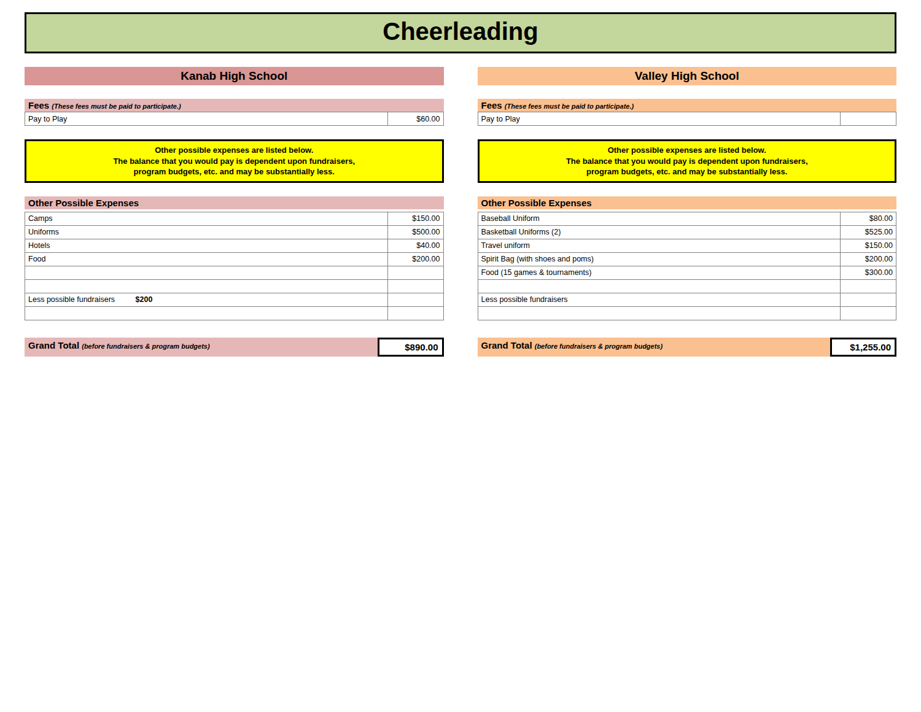Cheerleading
Kanab High School
Fees (These fees must be paid to participate.)
| Pay to Play | $60.00 |
Other possible expenses are listed below.
The balance that you would pay is dependent upon fundraisers,
program budgets, etc. and may be substantially less.
Other Possible Expenses
| Camps | $150.00 |
| Uniforms | $500.00 |
| Hotels | $40.00 |
| Food | $200.00 |
| Less possible fundraisers $200 | |
Grand Total (before fundraisers & program budgets)
$890.00
Valley High School
Fees (These fees must be paid to participate.)
| Pay to Play | |
Other possible expenses are listed below.
The balance that you would pay is dependent upon fundraisers,
program budgets, etc. and may be substantially less.
Other Possible Expenses
| Baseball Uniform | $80.00 |
| Basketball Uniforms (2) | $525.00 |
| Travel uniform | $150.00 |
| Spirit Bag (with shoes and poms) | $200.00 |
| Food (15 games & tournaments) | $300.00 |
| Less possible fundraisers | |
Grand Total (before fundraisers & program budgets)
$1,255.00